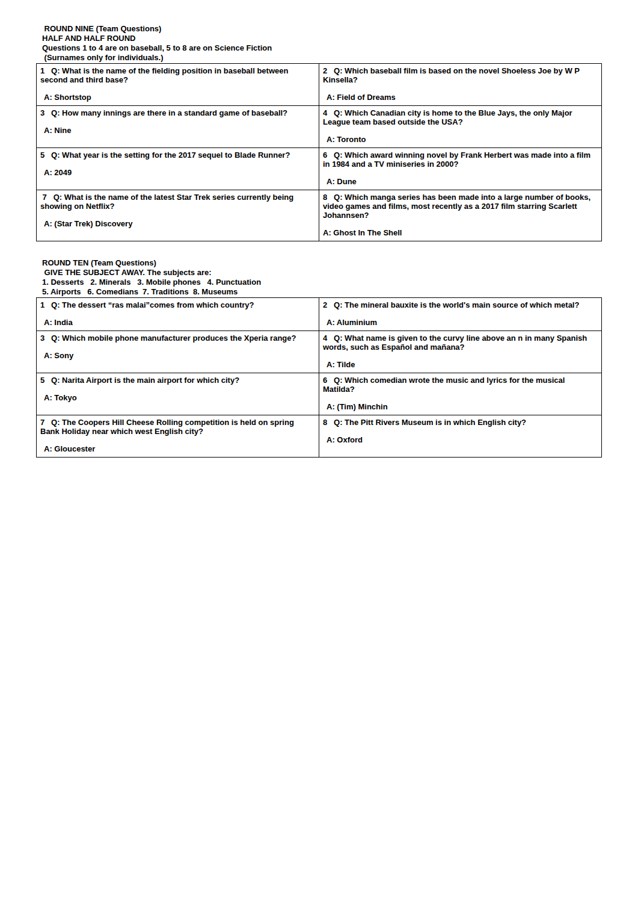ROUND NINE (Team Questions)
HALF AND HALF ROUND
Questions 1 to 4 are on baseball, 5 to 8 are on Science Fiction
(Surnames only for individuals.)
| 1 Q: What is the name of the fielding position in baseball between second and third base? A: Shortstop | 2 Q: Which baseball film is based on the novel Shoeless Joe by W P Kinsella? A: Field of Dreams |
| 3 Q: How many innings are there in a standard game of baseball? A: Nine | 4 Q: Which Canadian city is home to the Blue Jays, the only Major League team based outside the USA? A: Toronto |
| 5 Q: What year is the setting for the 2017 sequel to Blade Runner? A: 2049 | 6 Q: Which award winning novel by Frank Herbert was made into a film in 1984 and a TV miniseries in 2000? A: Dune |
| 7 Q: What is the name of the latest Star Trek series currently being showing on Netflix? A: (Star Trek) Discovery | 8 Q: Which manga series has been made into a large number of books, video games and films, most recently as a 2017 film starring Scarlett Johannsen? A: Ghost In The Shell |
ROUND TEN (Team Questions)
GIVE THE SUBJECT AWAY. The subjects are:
1. Desserts 2. Minerals 3. Mobile phones 4. Punctuation
5. Airports 6. Comedians 7. Traditions 8. Museums
| 1 Q: The dessert “ras malai”comes from which country? A: India | 2 Q: The mineral bauxite is the world's main source of which metal? A: Aluminium |
| 3 Q: Which mobile phone manufacturer produces the Xperia range? A: Sony | 4 Q: What name is given to the curvy line above an n in many Spanish words, such as Español and mañana? A: Tilde |
| 5 Q: Narita Airport is the main airport for which city? A: Tokyo | 6 Q: Which comedian wrote the music and lyrics for the musical Matilda? A: (Tim) Minchin |
| 7 Q: The Coopers Hill Cheese Rolling competition is held on spring Bank Holiday near which west English city? A: Gloucester | 8 Q: The Pitt Rivers Museum is in which English city? A: Oxford |